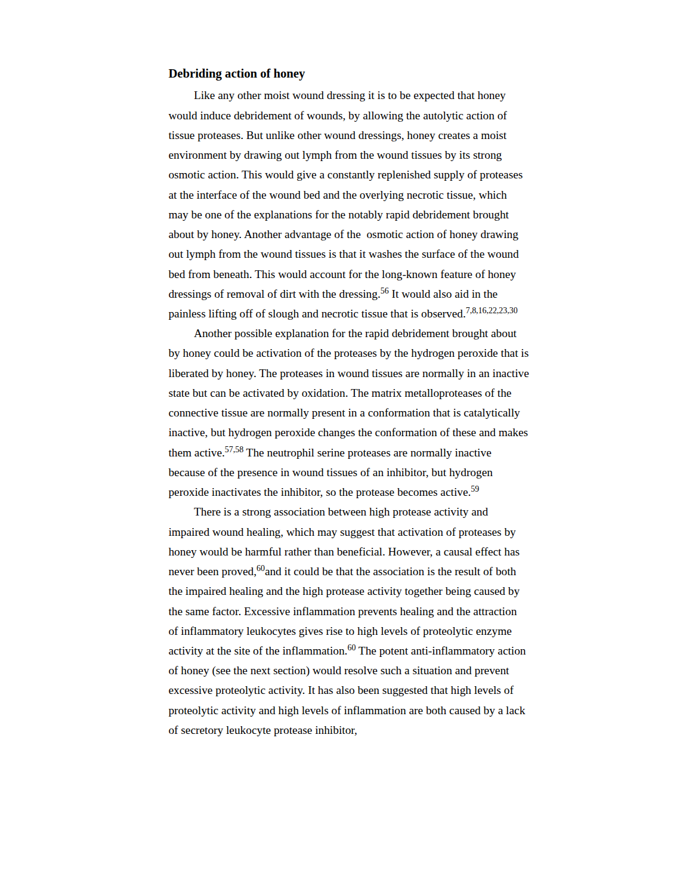Debriding action of honey
Like any other moist wound dressing it is to be expected that honey would induce debridement of wounds, by allowing the autolytic action of tissue proteases. But unlike other wound dressings, honey creates a moist environment by drawing out lymph from the wound tissues by its strong osmotic action. This would give a constantly replenished supply of proteases at the interface of the wound bed and the overlying necrotic tissue, which may be one of the explanations for the notably rapid debridement brought about by honey. Another advantage of the osmotic action of honey drawing out lymph from the wound tissues is that it washes the surface of the wound bed from beneath. This would account for the long-known feature of honey dressings of removal of dirt with the dressing.56 It would also aid in the painless lifting off of slough and necrotic tissue that is observed.7,8,16,22,23,30
Another possible explanation for the rapid debridement brought about by honey could be activation of the proteases by the hydrogen peroxide that is liberated by honey. The proteases in wound tissues are normally in an inactive state but can be activated by oxidation. The matrix metalloproteases of the connective tissue are normally present in a conformation that is catalytically inactive, but hydrogen peroxide changes the conformation of these and makes them active.57,58 The neutrophil serine proteases are normally inactive because of the presence in wound tissues of an inhibitor, but hydrogen peroxide inactivates the inhibitor, so the protease becomes active.59
There is a strong association between high protease activity and impaired wound healing, which may suggest that activation of proteases by honey would be harmful rather than beneficial. However, a causal effect has never been proved,60and it could be that the association is the result of both the impaired healing and the high protease activity together being caused by the same factor. Excessive inflammation prevents healing and the attraction of inflammatory leukocytes gives rise to high levels of proteolytic enzyme activity at the site of the inflammation.60 The potent anti-inflammatory action of honey (see the next section) would resolve such a situation and prevent excessive proteolytic activity. It has also been suggested that high levels of proteolytic activity and high levels of inflammation are both caused by a lack of secretory leukocyte protease inhibitor,